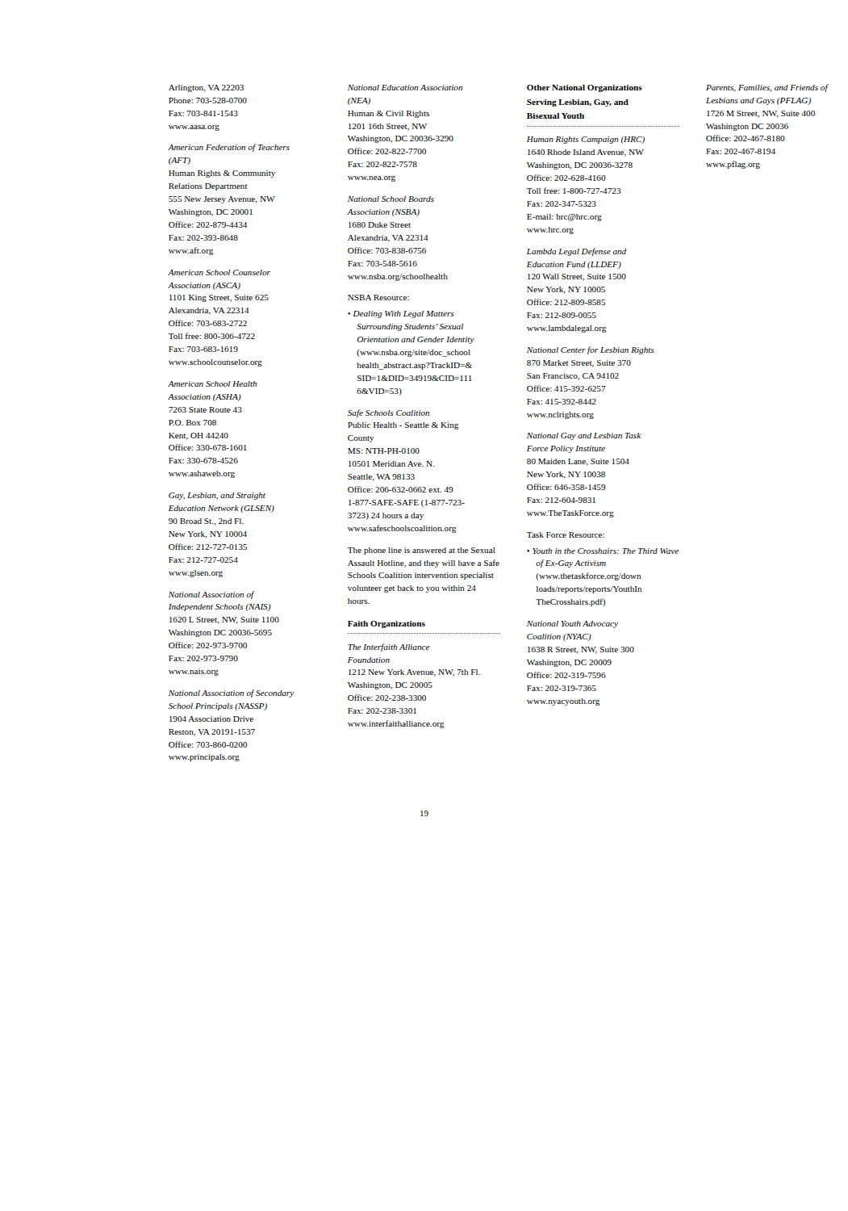Arlington, VA 22203
Phone: 703-528-0700
Fax: 703-841-1543
www.aasa.org
American Federation of Teachers
(AFT)
Human Rights & Community
Relations Department
555 New Jersey Avenue, NW
Washington, DC 20001
Office: 202-879-4434
Fax: 202-393-8648
www.aft.org
American School Counselor
Association (ASCA)
1101 King Street, Suite 625
Alexandria, VA 22314
Office: 703-683-2722
Toll free: 800-306-4722
Fax: 703-683-1619
www.schoolcounselor.org
American School Health
Association (ASHA)
7263 State Route 43
P.O. Box 708
Kent, OH 44240
Office: 330-678-1601
Fax: 330-678-4526
www.ashaweb.org
Gay, Lesbian, and Straight
Education Network (GLSEN)
90 Broad St., 2nd Fl.
New York, NY 10004
Office: 212-727-0135
Fax: 212-727-0254
www.glsen.org
National Association of
Independent Schools (NAIS)
1620 L Street, NW, Suite 1100
Washington DC 20036-5695
Office: 202-973-9700
Fax: 202-973-9790
www.nais.org
National Association of Secondary
School Principals (NASSP)
1904 Association Drive
Reston, VA 20191-1537
Office: 703-860-0200
www.principals.org
National Education Association
(NEA)
Human & Civil Rights
1201 16th Street, NW
Washington, DC 20036-3290
Office: 202-822-7700
Fax: 202-822-7578
www.nea.org
National School Boards
Association (NSBA)
1680 Duke Street
Alexandria, VA 22314
Office: 703-838-6756
Fax: 703-548-5616
www.nsba.org/schoolhealth
NSBA Resource:
• Dealing With Legal Matters Surrounding Students’ Sexual Orientation and Gender Identity (www.nsba.org/site/doc_school health_abstract.asp?TrackID=& SID=1&DID=34919&CID=111 6&VID=53)
Safe Schools Coalition
Public Health - Seattle & King
County
MS: NTH-PH-0100
10501 Meridian Ave. N.
Seattle, WA 98133
Office: 206-632-0662 ext. 49
1-877-SAFE-SAFE (1-877-723-
3723) 24 hours a day
www.safeschoolscoalition.org
The phone line is answered at the Sexual Assault Hotline, and they will have a Safe Schools Coalition intervention specialist volunteer get back to you within 24 hours.
Faith Organizations
The Interfaith Alliance
Foundation
1212 New York Avenue, NW, 7th Fl.
Washington, DC 20005
Office: 202-238-3300
Fax: 202-238-3301
www.interfaithalliance.org
Other National Organizations
Serving Lesbian, Gay, and
Bisexual Youth
Human Rights Campaign (HRC)
1640 Rhode Island Avenue, NW
Washington, DC 20036-3278
Office: 202-628-4160
Toll free: 1-800-727-4723
Fax: 202-347-5323
E-mail: hrc@hrc.org
www.hrc.org
Lambda Legal Defense and
Education Fund (LLDEF)
120 Wall Street, Suite 1500
New York, NY 10005
Office: 212-809-8585
Fax: 212-809-0055
www.lambdalegal.org
National Center for Lesbian Rights
870 Market Street, Suite 370
San Francisco, CA 94102
Office: 415-392-6257
Fax: 415-392-8442
www.nclrights.org
National Gay and Lesbian Task
Force Policy Institute
80 Maiden Lane, Suite 1504
New York, NY 10038
Office: 646-358-1459
Fax: 212-604-9831
www.TheTaskForce.org
Task Force Resource:
• Youth in the Crosshairs: The Third Wave of Ex-Gay Activism (www.thetaskforce.org/down loads/reports/reports/YouthIn TheCrosshairs.pdf)
National Youth Advocacy
Coalition (NYAC)
1638 R Street, NW, Suite 300
Washington, DC 20009
Office: 202-319-7596
Fax: 202-319-7365
www.nyacyouth.org
Parents, Families, and Friends of
Lesbians and Gays (PFLAG)
1726 M Street, NW, Suite 400
Washington DC 20036
Office: 202-467-8180
Fax: 202-467-8194
www.pflag.org
19